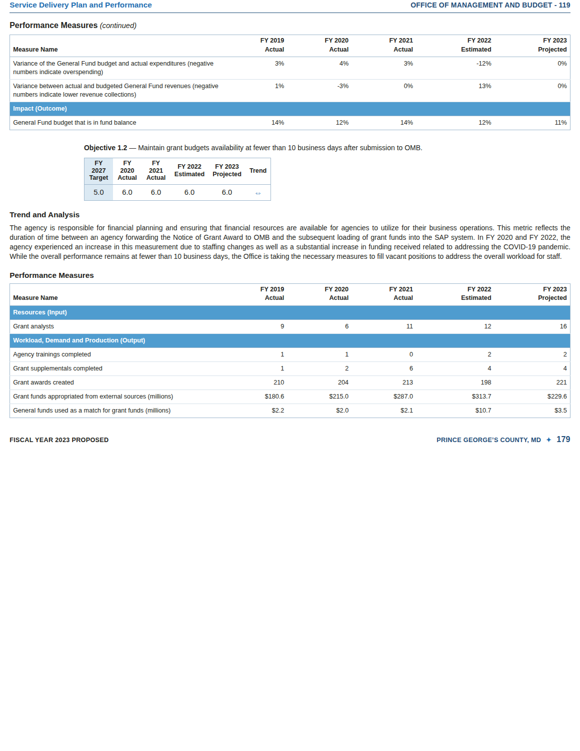Service Delivery Plan and Performance
OFFICE OF MANAGEMENT AND BUDGET - 119
Performance Measures (continued)
| Measure Name | FY 2019 Actual | FY 2020 Actual | FY 2021 Actual | FY 2022 Estimated | FY 2023 Projected |
| --- | --- | --- | --- | --- | --- |
| Variance of the General Fund budget and actual expenditures (negative numbers indicate overspending) | 3% | 4% | 3% | -12% | 0% |
| Variance between actual and budgeted General Fund revenues (negative numbers indicate lower revenue collections) | 1% | -3% | 0% | 13% | 0% |
| Impact (Outcome) |
| General Fund budget that is in fund balance | 14% | 12% | 14% | 12% | 11% |
Objective 1.2 — Maintain grant budgets availability at fewer than 10 business days after submission to OMB.
| FY 2027 Target | FY 2020 Actual | FY 2021 Actual | FY 2022 Estimated | FY 2023 Projected | Trend |
| --- | --- | --- | --- | --- | --- |
| 5.0 | 6.0 | 6.0 | 6.0 | 6.0 | ⇔ |
Trend and Analysis
The agency is responsible for financial planning and ensuring that financial resources are available for agencies to utilize for their business operations. This metric reflects the duration of time between an agency forwarding the Notice of Grant Award to OMB and the subsequent loading of grant funds into the SAP system. In FY 2020 and FY 2022, the agency experienced an increase in this measurement due to staffing changes as well as a substantial increase in funding received related to addressing the COVID-19 pandemic. While the overall performance remains at fewer than 10 business days, the Office is taking the necessary measures to fill vacant positions to address the overall workload for staff.
Performance Measures
| Measure Name | FY 2019 Actual | FY 2020 Actual | FY 2021 Actual | FY 2022 Estimated | FY 2023 Projected |
| --- | --- | --- | --- | --- | --- |
| Resources (Input) |
| Grant analysts | 9 | 6 | 11 | 12 | 16 |
| Workload, Demand and Production (Output) |
| Agency trainings completed | 1 | 1 | 0 | 2 | 2 |
| Grant supplementals completed | 1 | 2 | 6 | 4 | 4 |
| Grant awards created | 210 | 204 | 213 | 198 | 221 |
| Grant funds appropriated from external sources (millions) | $180.6 | $215.0 | $287.0 | $313.7 | $229.6 |
| General funds used as a match for grant funds (millions) | $2.2 | $2.0 | $2.1 | $10.7 | $3.5 |
FISCAL YEAR 2023 PROPOSED
PRINCE GEORGE’S COUNTY, MD ✦ 179